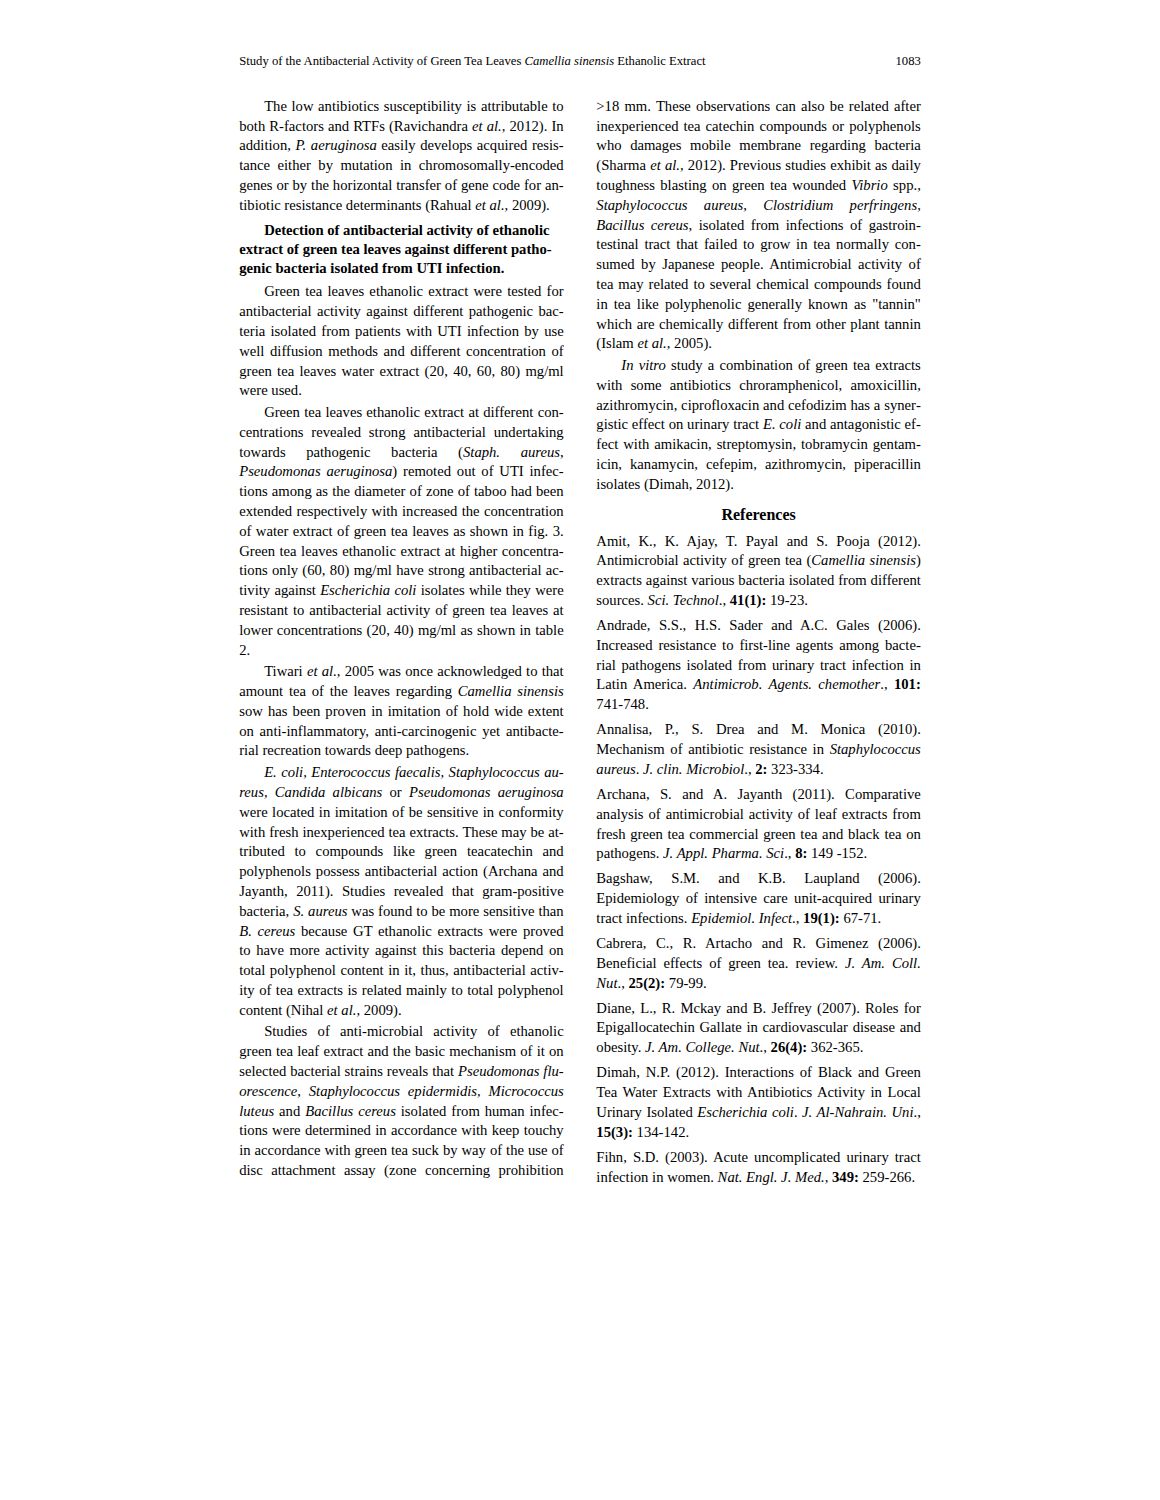Study of the Antibacterial Activity of Green Tea Leaves Camellia sinensis Ethanolic Extract 1083
The low antibiotics susceptibility is attributable to both R-factors and RTFs (Ravichandra et al., 2012). In addition, P. aeruginosa easily develops acquired resistance either by mutation in chromosomally-encoded genes or by the horizontal transfer of gene code for antibiotic resistance determinants (Rahual et al., 2009).
Detection of antibacterial activity of ethanolic extract of green tea leaves against different pathogenic bacteria isolated from UTI infection.
Green tea leaves ethanolic extract were tested for antibacterial activity against different pathogenic bacteria isolated from patients with UTI infection by use well diffusion methods and different concentration of green tea leaves water extract (20, 40, 60, 80) mg/ml were used.
Green tea leaves ethanolic extract at different concentrations revealed strong antibacterial undertaking towards pathogenic bacteria (Staph. aureus, Pseudomonas aeruginosa) remoted out of UTI infections among as the diameter of zone of taboo had been extended respectively with increased the concentration of water extract of green tea leaves as shown in fig. 3. Green tea leaves ethanolic extract at higher concentrations only (60, 80) mg/ml have strong antibacterial activity against Escherichia coli isolates while they were resistant to antibacterial activity of green tea leaves at lower concentrations (20, 40) mg/ml as shown in table 2.
Tiwari et al., 2005 was once acknowledged to that amount tea of the leaves regarding Camellia sinensis sow has been proven in imitation of hold wide extent on anti-inflammatory, anti-carcinogenic yet antibacterial recreation towards deep pathogens.
E. coli, Enterococcus faecalis, Staphylococcus aureus, Candida albicans or Pseudomonas aeruginosa were located in imitation of be sensitive in conformity with fresh inexperienced tea extracts. These may be attributed to compounds like green teacatechin and polyphenols possess antibacterial action (Archana and Jayanth, 2011). Studies revealed that gram-positive bacteria, S. aureus was found to be more sensitive than B. cereus because GT ethanolic extracts were proved to have more activity against this bacteria depend on total polyphenol content in it, thus, antibacterial activity of tea extracts is related mainly to total polyphenol content (Nihal et al., 2009).
Studies of anti-microbial activity of ethanolic green tea leaf extract and the basic mechanism of it on selected bacterial strains reveals that Pseudomonas fluorescence, Staphylococcus epidermidis, Micrococcus luteus and Bacillus cereus isolated from human infections were determined in accordance with keep touchy in accordance with green tea suck by way of the use of disc attachment assay (zone concerning prohibition >18 mm. These observations can also be related after inexperienced tea catechin compounds or polyphenols who damages mobile membrane regarding bacteria (Sharma et al., 2012). Previous studies exhibit as daily toughness blasting on green tea wounded Vibrio spp., Staphylococcus aureus, Clostridium perfringens, Bacillus cereus, isolated from infections of gastrointestinal tract that failed to grow in tea normally consumed by Japanese people. Antimicrobial activity of tea may related to several chemical compounds found in tea like polyphenolic generally known as "tannin" which are chemically different from other plant tannin (Islam et al., 2005).
In vitro study a combination of green tea extracts with some antibiotics chroramphenicol, amoxicillin, azithromycin, ciprofloxacin and cefodizim has a synergistic effect on urinary tract E. coli and antagonistic effect with amikacin, streptomysin, tobramycin gentamicin, kanamycin, cefepim, azithromycin, piperacillin isolates (Dimah, 2012).
References
Amit, K., K. Ajay, T. Payal and S. Pooja (2012). Antimicrobial activity of green tea (Camellia sinensis) extracts against various bacteria isolated from different sources. Sci. Technol., 41(1): 19-23.
Andrade, S.S., H.S. Sader and A.C. Gales (2006). Increased resistance to first-line agents among bacterial pathogens isolated from urinary tract infection in Latin America. Antimicrob. Agents. chemother., 101: 741-748.
Annalisa, P., S. Drea and M. Monica (2010). Mechanism of antibiotic resistance in Staphylococcus aureus. J. clin. Microbiol., 2: 323-334.
Archana, S. and A. Jayanth (2011). Comparative analysis of antimicrobial activity of leaf extracts from fresh green tea commercial green tea and black tea on pathogens. J. Appl. Pharma. Sci., 8: 149 -152.
Bagshaw, S.M. and K.B. Laupland (2006). Epidemiology of intensive care unit-acquired urinary tract infections. Epidemiol. Infect., 19(1): 67-71.
Cabrera, C., R. Artacho and R. Gimenez (2006). Beneficial effects of green tea. review. J. Am. Coll. Nut., 25(2): 79-99.
Diane, L., R. Mckay and B. Jeffrey (2007). Roles for Epigallocatechin Gallate in cardiovascular disease and obesity. J. Am. College. Nut., 26(4): 362-365.
Dimah, N.P. (2012). Interactions of Black and Green Tea Water Extracts with Antibiotics Activity in Local Urinary Isolated Escherichia coli. J. Al-Nahrain. Uni., 15(3): 134-142.
Fihn, S.D. (2003). Acute uncomplicated urinary tract infection in women. Nat. Engl. J. Med., 349: 259-266.